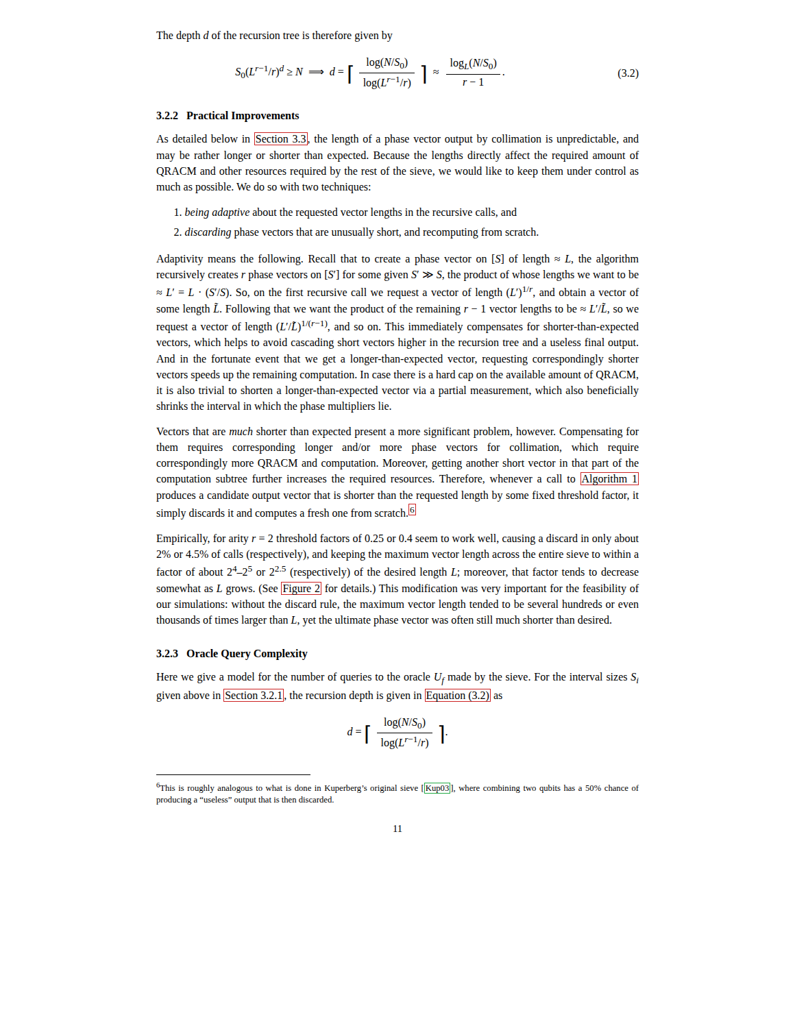The depth d of the recursion tree is therefore given by
S0(Lr−1/r)d ≥ N ⟹ d = ⌈ log(N/S0) log(Lr−1/r) ⌉ ≈ logL(N/S0) r − 1 .
(3.2)
3.2.2 Practical Improvements
As detailed below in Section 3.3, the length of a phase vector output by collimation is unpredictable, and may be rather longer or shorter than expected. Because the lengths directly affect the required amount of QRACM and other resources required by the rest of the sieve, we would like to keep them under control as much as possible. We do so with two techniques:
being adaptive about the requested vector lengths in the recursive calls, and
discarding phase vectors that are unusually short, and recomputing from scratch.
Adaptivity means the following. Recall that to create a phase vector on [S] of length ≈ L, the algorithm recursively creates r phase vectors on [S′] for some given S′ ≫ S, the product of whose lengths we want to be ≈ L′ = L · (S′/S). So, on the first recursive call we request a vector of length (L′)1/r, and obtain a vector of some length L̃. Following that we want the product of the remaining r − 1 vector lengths to be ≈ L′/L̃, so we request a vector of length (L′/L̃)1/(r−1), and so on. This immediately compensates for shorter-than-expected vectors, which helps to avoid cascading short vectors higher in the recursion tree and a useless final output. And in the fortunate event that we get a longer-than-expected vector, requesting correspondingly shorter vectors speeds up the remaining computation. In case there is a hard cap on the available amount of QRACM, it is also trivial to shorten a longer-than-expected vector via a partial measurement, which also beneficially shrinks the interval in which the phase multipliers lie.
Vectors that are much shorter than expected present a more significant problem, however. Compensating for them requires corresponding longer and/or more phase vectors for collimation, which require correspondingly more QRACM and computation. Moreover, getting another short vector in that part of the computation subtree further increases the required resources. Therefore, whenever a call to Algorithm 1 produces a candidate output vector that is shorter than the requested length by some fixed threshold factor, it simply discards it and computes a fresh one from scratch.6
Empirically, for arity r = 2 threshold factors of 0.25 or 0.4 seem to work well, causing a discard in only about 2% or 4.5% of calls (respectively), and keeping the maximum vector length across the entire sieve to within a factor of about 24–25 or 22.5 (respectively) of the desired length L; moreover, that factor tends to decrease somewhat as L grows. (See Figure 2 for details.) This modification was very important for the feasibility of our simulations: without the discard rule, the maximum vector length tended to be several hundreds or even thousands of times larger than L, yet the ultimate phase vector was often still much shorter than desired.
3.2.3 Oracle Query Complexity
Here we give a model for the number of queries to the oracle Uf made by the sieve. For the interval sizes Si given above in Section 3.2.1, the recursion depth is given in Equation (3.2) as
d = ⌈ log(N/S0) log(Lr−1/r) ⌉.
6This is roughly analogous to what is done in Kuperberg’s original sieve [Kup03], where combining two qubits has a 50% chance of producing a “useless” output that is then discarded.
11